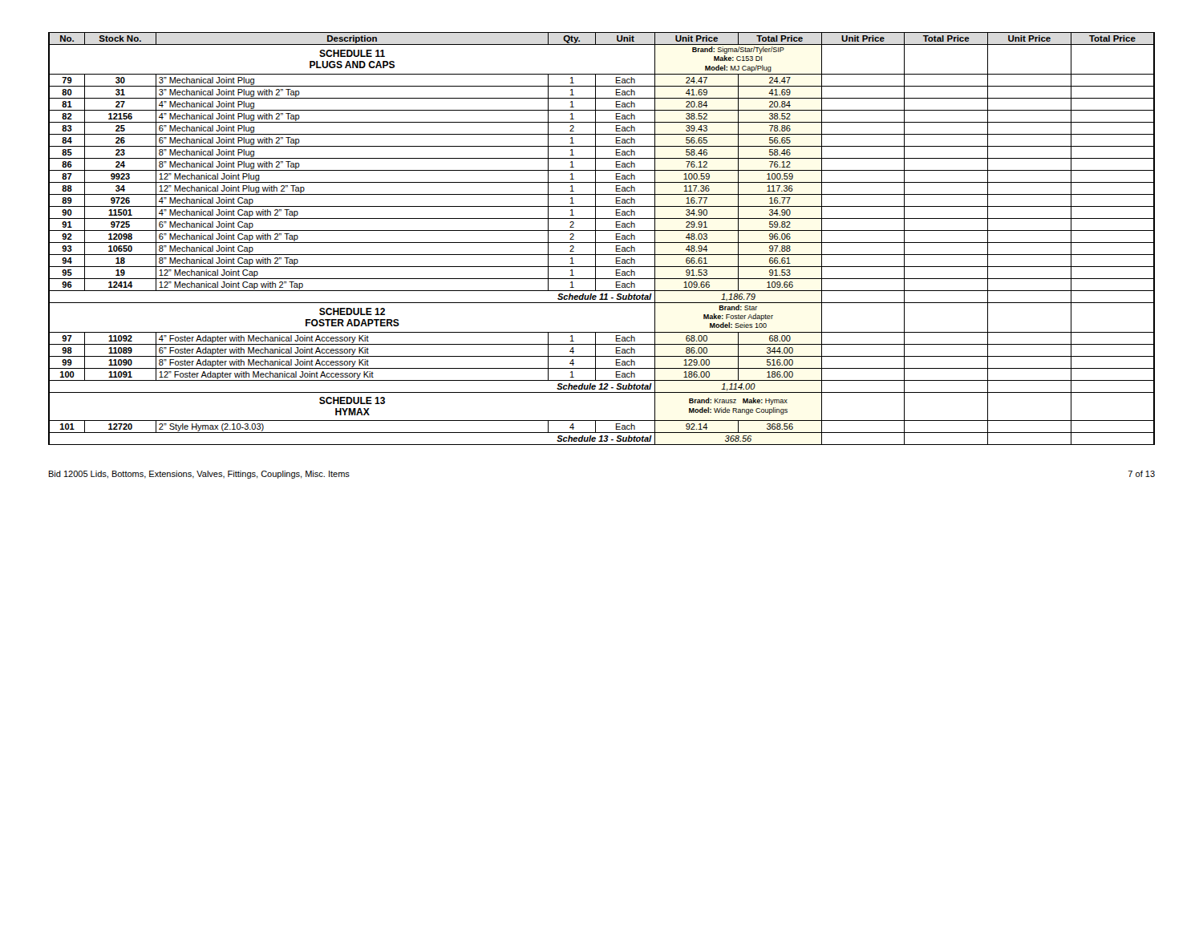| No. | Stock No. | Description | Qty. | Unit | Unit Price | Total Price | Unit Price | Total Price | Unit Price | Total Price |
| --- | --- | --- | --- | --- | --- | --- | --- | --- | --- | --- |
| SCHEDULE 11 PLUGS AND CAPS | Brand: Sigma/Star/Tyler/SIP Make: C153 DI Model: MJ Cap/Plug | | | | |
| 79 | 30 | 3” Mechanical Joint Plug | 1 | Each | 24.47 | 24.47 | | | | |
| 80 | 31 | 3” Mechanical Joint Plug with 2” Tap | 1 | Each | 41.69 | 41.69 | | | | |
| 81 | 27 | 4” Mechanical Joint Plug | 1 | Each | 20.84 | 20.84 | | | | |
| 82 | 12156 | 4” Mechanical Joint Plug with 2” Tap | 1 | Each | 38.52 | 38.52 | | | | |
| 83 | 25 | 6” Mechanical Joint Plug | 2 | Each | 39.43 | 78.86 | | | | |
| 84 | 26 | 6” Mechanical Joint Plug with 2” Tap | 1 | Each | 56.65 | 56.65 | | | | |
| 85 | 23 | 8” Mechanical Joint Plug | 1 | Each | 58.46 | 58.46 | | | | |
| 86 | 24 | 8” Mechanical Joint Plug with 2” Tap | 1 | Each | 76.12 | 76.12 | | | | |
| 87 | 9923 | 12” Mechanical Joint Plug | 1 | Each | 100.59 | 100.59 | | | | |
| 88 | 34 | 12” Mechanical Joint Plug with 2” Tap | 1 | Each | 117.36 | 117.36 | | | | |
| 89 | 9726 | 4” Mechanical Joint Cap | 1 | Each | 16.77 | 16.77 | | | | |
| 90 | 11501 | 4” Mechanical Joint Cap with 2” Tap | 1 | Each | 34.90 | 34.90 | | | | |
| 91 | 9725 | 6” Mechanical Joint Cap | 2 | Each | 29.91 | 59.82 | | | | |
| 92 | 12098 | 6” Mechanical Joint Cap with 2” Tap | 2 | Each | 48.03 | 96.06 | | | | |
| 93 | 10650 | 8” Mechanical Joint Cap | 2 | Each | 48.94 | 97.88 | | | | |
| 94 | 18 | 8” Mechanical Joint Cap with 2” Tap | 1 | Each | 66.61 | 66.61 | | | | |
| 95 | 19 | 12” Mechanical Joint Cap | 1 | Each | 91.53 | 91.53 | | | | |
| 96 | 12414 | 12” Mechanical Joint Cap with 2” Tap | 1 | Each | 109.66 | 109.66 | | | | |
| Schedule 11 - Subtotal | 1,186.79 | | | | |
| SCHEDULE 12 FOSTER ADAPTERS | Brand: Star Make: Foster Adapter Model: Seies 100 | | | | |
| 97 | 11092 | 4” Foster Adapter with Mechanical Joint Accessory Kit | 1 | Each | 68.00 | 68.00 | | | | |
| 98 | 11089 | 6” Foster Adapter with Mechanical Joint Accessory Kit | 4 | Each | 86.00 | 344.00 | | | | |
| 99 | 11090 | 8” Foster Adapter with Mechanical Joint Accessory Kit | 4 | Each | 129.00 | 516.00 | | | | |
| 100 | 11091 | 12” Foster Adapter with Mechanical Joint Accessory Kit | 1 | Each | 186.00 | 186.00 | | | | |
| Schedule 12 - Subtotal | 1,114.00 | | | | |
| SCHEDULE 13 HYMAX | Brand: Krausz Make: Hymax Model: Wide Range Couplings | | | | |
| 101 | 12720 | 2” Style Hymax (2.10-3.03) | 4 | Each | 92.14 | 368.56 | | | | |
| Schedule 13 - Subtotal | 368.56 | | | | |
Bid 12005 Lids, Bottoms, Extensions, Valves, Fittings, Couplings, Misc. Items 7 of 13